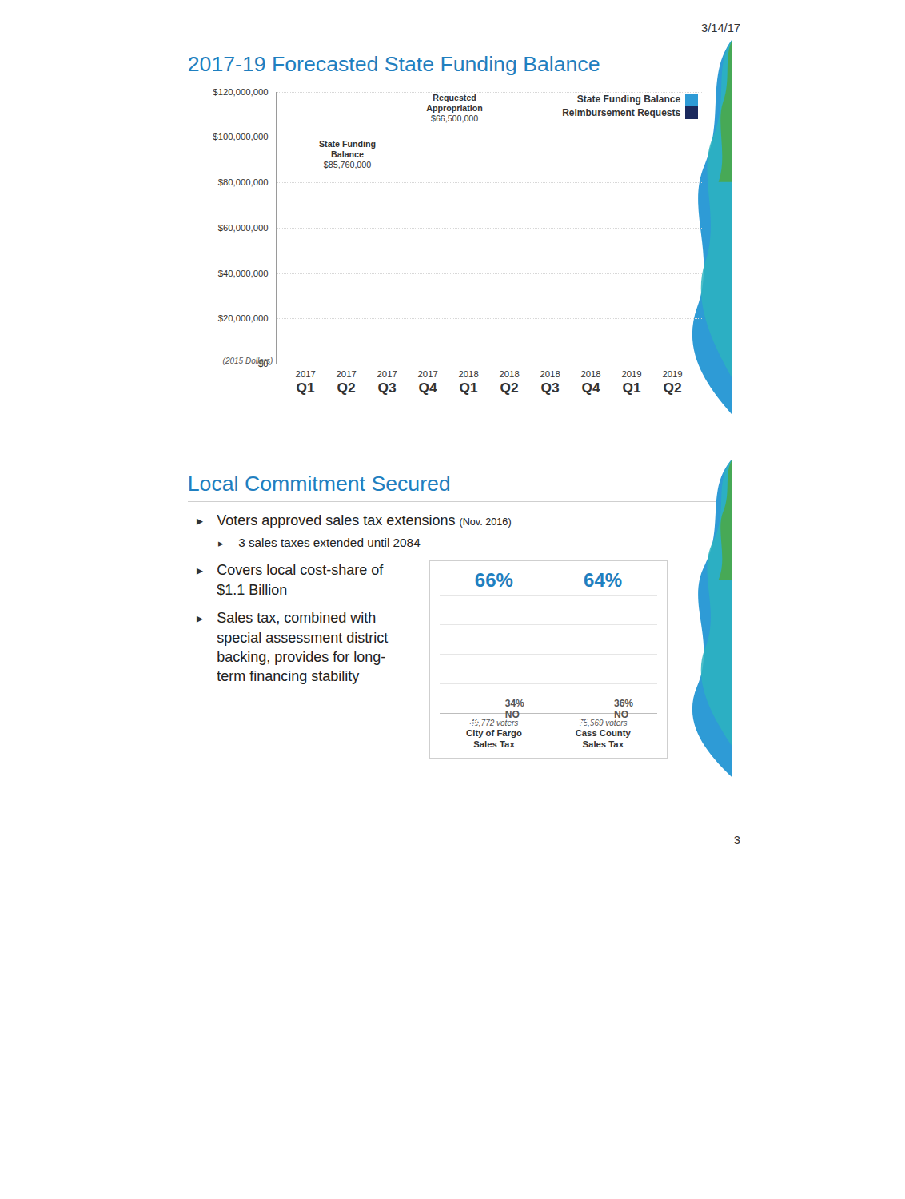3/14/17
2017-19 Forecasted State Funding Balance
State Funding Balance
Reimbursement Requests
$120,000,000 $100,000,000 $80,000,000 $60,000,000 $40,000,000 $20,000,000 $0
State Funding Balance $85,760,000
Requested Appropriation $66,500,000
(2015 Dollars)
2017
Q1
2017
Q2
2017
Q3
2017
Q4
2018
Q1
2018
Q2
2018
Q3
2018
Q4
2019
Q1
2019
Q2
Local Commitment Secured
Voters approved sales tax extensions (Nov. 2016)
3 sales taxes extended until 2084
Covers local cost-share of $1.1 Billion
Sales tax, combined with special assessment district backing, provides for long-term financing stability
66%
64%
YES
34%
NO
YES
36%
NO
49,772 voters City of Fargo Sales Tax
75,569 voters Cass County Sales Tax
3